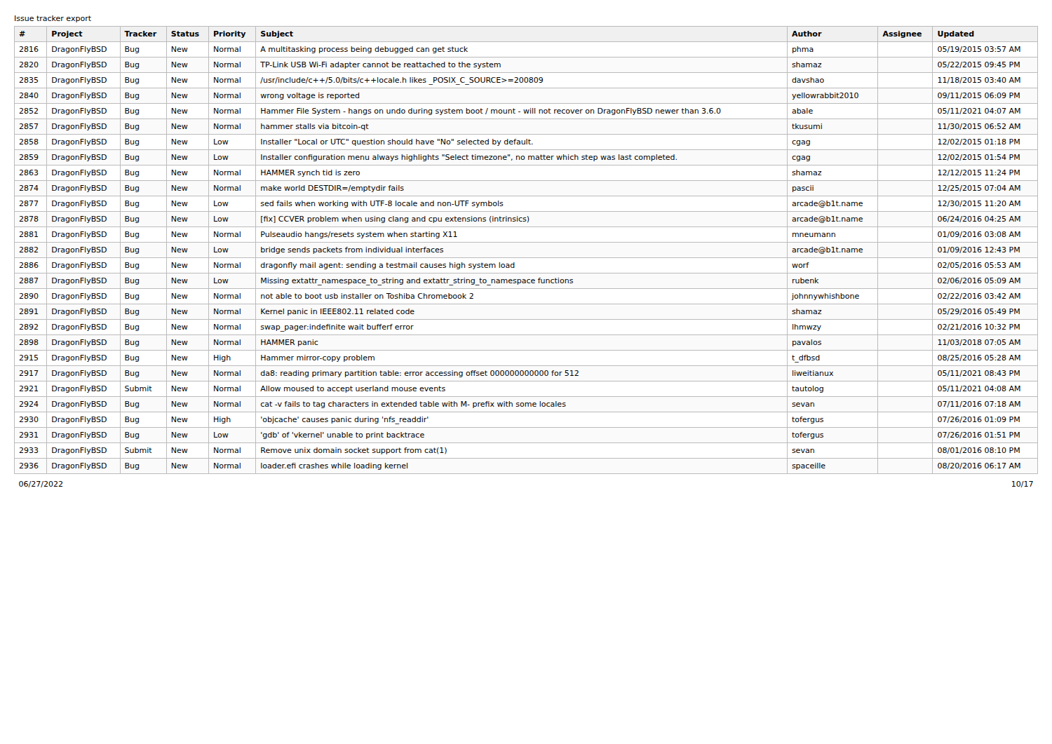Issue tracker export
| # | Project | Tracker | Status | Priority | Subject | Author | Assignee | Updated |
| --- | --- | --- | --- | --- | --- | --- | --- | --- |
| 2816 | DragonFlyBSD | Bug | New | Normal | A multitasking process being debugged can get stuck | phma | | 05/19/2015 03:57 AM |
| 2820 | DragonFlyBSD | Bug | New | Normal | TP-Link USB Wi-Fi adapter cannot be reattached to the system | shamaz | | 05/22/2015 09:45 PM |
| 2835 | DragonFlyBSD | Bug | New | Normal | /usr/include/c++/5.0/bits/c++locale.h likes _POSIX_C_SOURCE>=200809 | davshao | | 11/18/2015 03:40 AM |
| 2840 | DragonFlyBSD | Bug | New | Normal | wrong voltage is reported | yellowrabbit2010 | | 09/11/2015 06:09 PM |
| 2852 | DragonFlyBSD | Bug | New | Normal | Hammer File System - hangs on undo during system boot / mount - will not recover on DragonFlyBSD newer than 3.6.0 | abale | | 05/11/2021 04:07 AM |
| 2857 | DragonFlyBSD | Bug | New | Normal | hammer stalls via bitcoin-qt | tkusumi | | 11/30/2015 06:52 AM |
| 2858 | DragonFlyBSD | Bug | New | Low | Installer "Local or UTC" question should have "No" selected by default. | cgag | | 12/02/2015 01:18 PM |
| 2859 | DragonFlyBSD | Bug | New | Low | Installer configuration menu always highlights "Select timezone", no matter which step was last completed. | cgag | | 12/02/2015 01:54 PM |
| 2863 | DragonFlyBSD | Bug | New | Normal | HAMMER synch tid is zero | shamaz | | 12/12/2015 11:24 PM |
| 2874 | DragonFlyBSD | Bug | New | Normal | make world DESTDIR=/emptydir fails | pascii | | 12/25/2015 07:04 AM |
| 2877 | DragonFlyBSD | Bug | New | Low | sed fails when working with UTF-8 locale and non-UTF symbols | arcade@b1t.name | | 12/30/2015 11:20 AM |
| 2878 | DragonFlyBSD | Bug | New | Low | [fix] CCVER problem when using clang and cpu extensions (intrinsics) | arcade@b1t.name | | 06/24/2016 04:25 AM |
| 2881 | DragonFlyBSD | Bug | New | Normal | Pulseaudio hangs/resets system when starting X11 | mneumann | | 01/09/2016 03:08 AM |
| 2882 | DragonFlyBSD | Bug | New | Low | bridge sends packets from individual interfaces | arcade@b1t.name | | 01/09/2016 12:43 PM |
| 2886 | DragonFlyBSD | Bug | New | Normal | dragonfly mail agent: sending a testmail causes high system load | worf | | 02/05/2016 05:53 AM |
| 2887 | DragonFlyBSD | Bug | New | Low | Missing extattr_namespace_to_string and extattr_string_to_namespace functions | rubenk | | 02/06/2016 05:09 AM |
| 2890 | DragonFlyBSD | Bug | New | Normal | not able to boot usb installer on Toshiba Chromebook 2 | johnnywhishbone | | 02/22/2016 03:42 AM |
| 2891 | DragonFlyBSD | Bug | New | Normal | Kernel panic in IEEE802.11 related code | shamaz | | 05/29/2016 05:49 PM |
| 2892 | DragonFlyBSD | Bug | New | Normal | swap_pager:indefinite wait bufferf error | lhmwzy | | 02/21/2016 10:32 PM |
| 2898 | DragonFlyBSD | Bug | New | Normal | HAMMER panic | pavalos | | 11/03/2018 07:05 AM |
| 2915 | DragonFlyBSD | Bug | New | High | Hammer mirror-copy problem | t_dfbsd | | 08/25/2016 05:28 AM |
| 2917 | DragonFlyBSD | Bug | New | Normal | da8: reading primary partition table: error accessing offset 000000000000 for 512 | liweitianux | | 05/11/2021 08:43 PM |
| 2921 | DragonFlyBSD | Submit | New | Normal | Allow moused to accept userland mouse events | tautolog | | 05/11/2021 04:08 AM |
| 2924 | DragonFlyBSD | Bug | New | Normal | cat -v fails to tag characters in extended table with M- prefix with some locales | sevan | | 07/11/2016 07:18 AM |
| 2930 | DragonFlyBSD | Bug | New | High | 'objcache' causes panic during 'nfs_readdir' | tofergus | | 07/26/2016 01:09 PM |
| 2931 | DragonFlyBSD | Bug | New | Low | 'gdb' of 'vkernel' unable to print backtrace | tofergus | | 07/26/2016 01:51 PM |
| 2933 | DragonFlyBSD | Submit | New | Normal | Remove unix domain socket support from cat(1) | sevan | | 08/01/2016 08:10 PM |
| 2936 | DragonFlyBSD | Bug | New | Normal | loader.efi crashes while loading kernel | spaceille | | 08/20/2016 06:17 AM |
| 06/27/2022 | 10/17 |